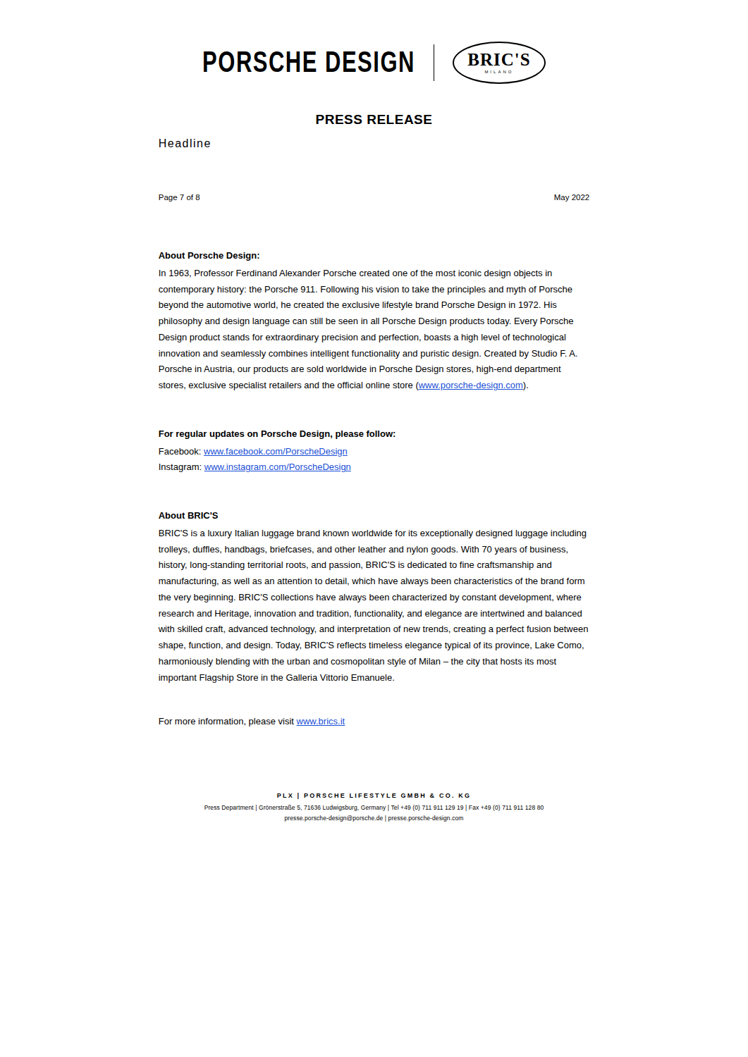Porsche Design
BRIC'S MILANO
PRESS RELEASE
Headline
Page 7 of 8 May 2022
About Porsche Design:
In 1963, Professor Ferdinand Alexander Porsche created one of the most iconic design objects in contemporary history: the Porsche 911. Following his vision to take the principles and myth of Porsche beyond the automotive world, he created the exclusive lifestyle brand Porsche Design in 1972. His philosophy and design language can still be seen in all Porsche Design products today. Every Porsche Design product stands for extraordinary precision and perfection, boasts a high level of technological innovation and seamlessly combines intelligent functionality and puristic design. Created by Studio F. A. Porsche in Austria, our products are sold worldwide in Porsche Design stores, high-end department stores, exclusive specialist retailers and the official online store (www.porsche-design.com).
For regular updates on Porsche Design, please follow:
Facebook: www.facebook.com/PorscheDesign
Instagram: www.instagram.com/PorscheDesign
About BRIC'S
BRIC'S is a luxury Italian luggage brand known worldwide for its exceptionally designed luggage including trolleys, duffles, handbags, briefcases, and other leather and nylon goods. With 70 years of business, history, long-standing territorial roots, and passion, BRIC'S is dedicated to fine craftsmanship and manufacturing, as well as an attention to detail, which have always been characteristics of the brand form the very beginning. BRIC'S collections have always been characterized by constant development, where research and Heritage, innovation and tradition, functionality, and elegance are intertwined and balanced with skilled craft, advanced technology, and interpretation of new trends, creating a perfect fusion between shape, function, and design. Today, BRIC'S reflects timeless elegance typical of its province, Lake Como, harmoniously blending with the urban and cosmopolitan style of Milan – the city that hosts its most important Flagship Store in the Galleria Vittorio Emanuele.
For more information, please visit www.brics.it
PLX | PORSCHE LIFESTYLE GMBH & CO. KG
Press Department | Grönerstraße 5, 71636 Ludwigsburg, Germany | Tel +49 (0) 711 911 129 19 | Fax +49 (0) 711 911 128 80
presse.porsche-design@porsche.de | presse.porsche-design.com